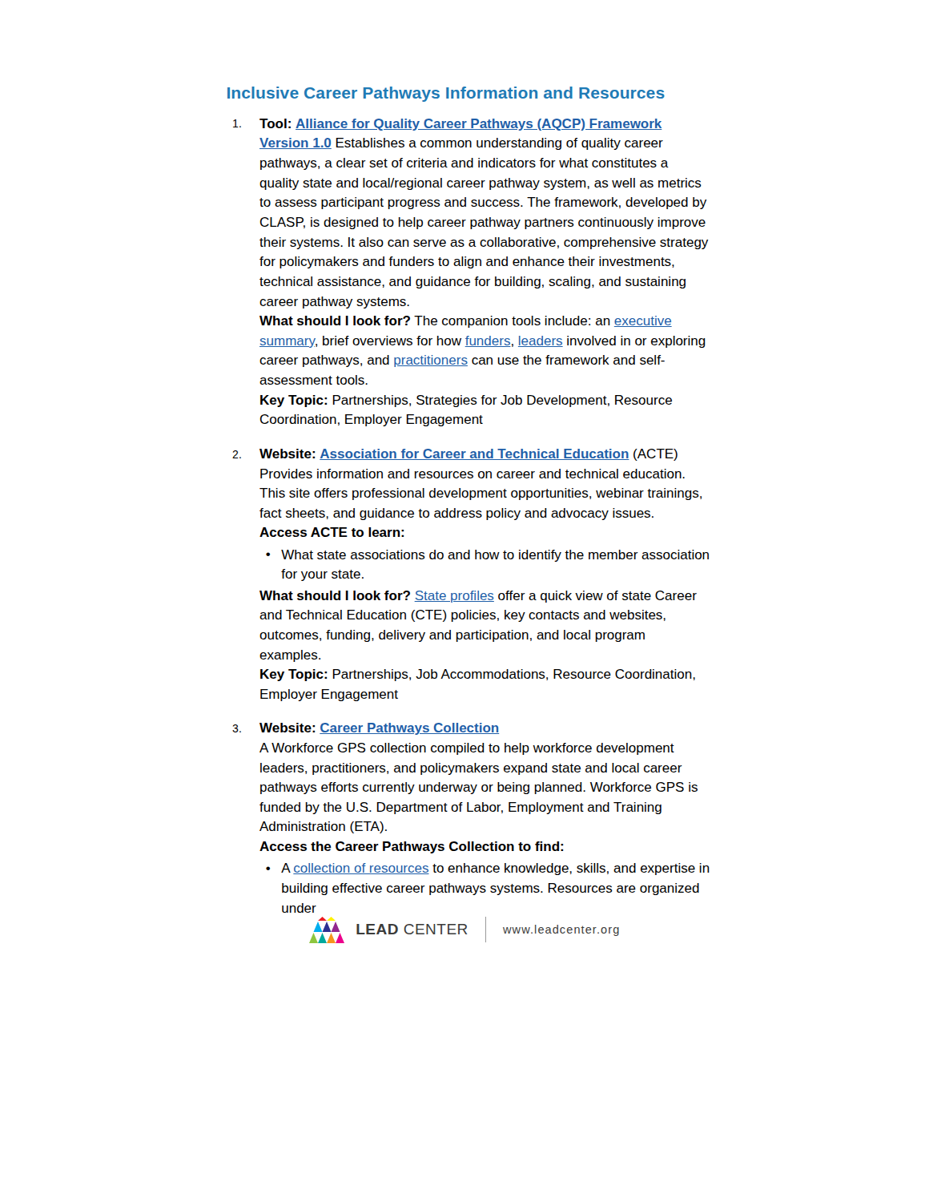Inclusive Career Pathways Information and Resources
Tool: Alliance for Quality Career Pathways (AQCP) Framework Version 1.0 Establishes a common understanding of quality career pathways, a clear set of criteria and indicators for what constitutes a quality state and local/regional career pathway system, as well as metrics to assess participant progress and success. The framework, developed by CLASP, is designed to help career pathway partners continuously improve their systems. It also can serve as a collaborative, comprehensive strategy for policymakers and funders to align and enhance their investments, technical assistance, and guidance for building, scaling, and sustaining career pathway systems.
What should I look for? The companion tools include: an executive summary, brief overviews for how funders, leaders involved in or exploring career pathways, and practitioners can use the framework and self-assessment tools.
Key Topic: Partnerships, Strategies for Job Development, Resource Coordination, Employer Engagement
Website: Association for Career and Technical Education (ACTE) Provides information and resources on career and technical education. This site offers professional development opportunities, webinar trainings, fact sheets, and guidance to address policy and advocacy issues.
Access ACTE to learn:
What state associations do and how to identify the member association for your state.
What should I look for? State profiles offer a quick view of state Career and Technical Education (CTE) policies, key contacts and websites, outcomes, funding, delivery and participation, and local program examples.
Key Topic: Partnerships, Job Accommodations, Resource Coordination, Employer Engagement
Website: Career Pathways Collection
A Workforce GPS collection compiled to help workforce development leaders, practitioners, and policymakers expand state and local career pathways efforts currently underway or being planned. Workforce GPS is funded by the U.S. Department of Labor, Employment and Training Administration (ETA).
Access the Career Pathways Collection to find:
A collection of resources to enhance knowledge, skills, and expertise in building effective career pathways systems. Resources are organized under
LEAD CENTER
www.leadcenter.org